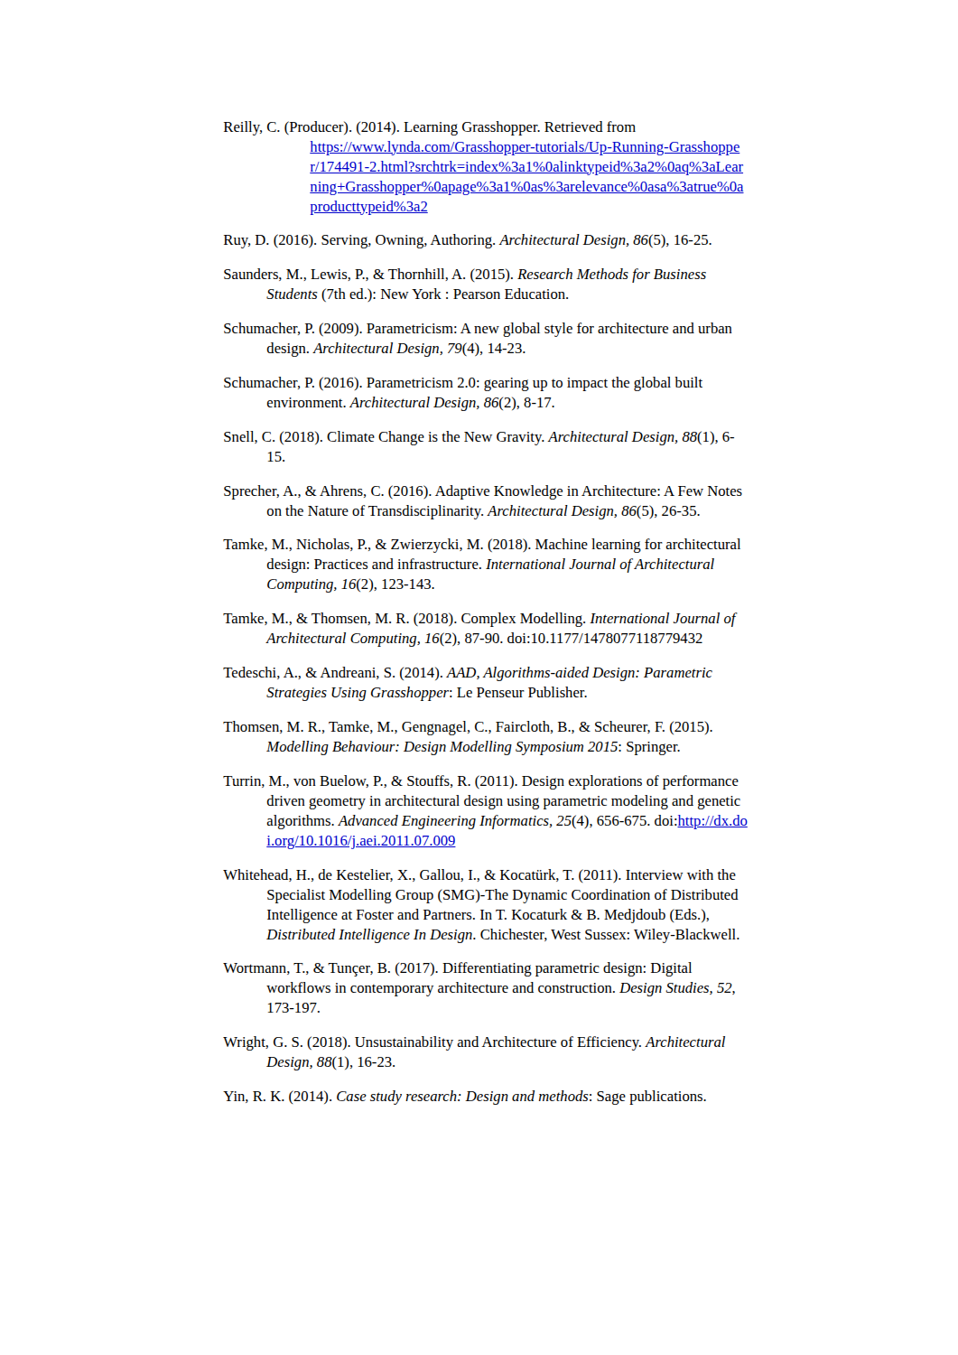Reilly, C. (Producer). (2014). Learning Grasshopper. Retrieved from https://www.lynda.com/Grasshopper-tutorials/Up-Running-Grasshopper/174491-2.html?srchtrk=index%3a1%0alinktypeid%3a2%0aq%3aLearning+Grasshopper%0apage%3a1%0as%3arelevance%0asa%3atrue%0aproducttypeid%3a2
Ruy, D. (2016). Serving, Owning, Authoring. Architectural Design, 86(5), 16-25.
Saunders, M., Lewis, P., & Thornhill, A. (2015). Research Methods for Business Students (7th ed.): New York : Pearson Education.
Schumacher, P. (2009). Parametricism: A new global style for architecture and urban design. Architectural Design, 79(4), 14-23.
Schumacher, P. (2016). Parametricism 2.0: gearing up to impact the global built environment. Architectural Design, 86(2), 8-17.
Snell, C. (2018). Climate Change is the New Gravity. Architectural Design, 88(1), 6-15.
Sprecher, A., & Ahrens, C. (2016). Adaptive Knowledge in Architecture: A Few Notes on the Nature of Transdisciplinarity. Architectural Design, 86(5), 26-35.
Tamke, M., Nicholas, P., & Zwierzycki, M. (2018). Machine learning for architectural design: Practices and infrastructure. International Journal of Architectural Computing, 16(2), 123-143.
Tamke, M., & Thomsen, M. R. (2018). Complex Modelling. International Journal of Architectural Computing, 16(2), 87-90. doi:10.1177/1478077118779432
Tedeschi, A., & Andreani, S. (2014). AAD, Algorithms-aided Design: Parametric Strategies Using Grasshopper: Le Penseur Publisher.
Thomsen, M. R., Tamke, M., Gengnagel, C., Faircloth, B., & Scheurer, F. (2015). Modelling Behaviour: Design Modelling Symposium 2015: Springer.
Turrin, M., von Buelow, P., & Stouffs, R. (2011). Design explorations of performance driven geometry in architectural design using parametric modeling and genetic algorithms. Advanced Engineering Informatics, 25(4), 656-675. doi:http://dx.doi.org/10.1016/j.aei.2011.07.009
Whitehead, H., de Kestelier, X., Gallou, I., & Kocatürk, T. (2011). Interview with the Specialist Modelling Group (SMG)-The Dynamic Coordination of Distributed Intelligence at Foster and Partners. In T. Kocaturk & B. Medjdoub (Eds.), Distributed Intelligence In Design. Chichester, West Sussex: Wiley-Blackwell.
Wortmann, T., & Tunçer, B. (2017). Differentiating parametric design: Digital workflows in contemporary architecture and construction. Design Studies, 52, 173-197.
Wright, G. S. (2018). Unsustainability and Architecture of Efficiency. Architectural Design, 88(1), 16-23.
Yin, R. K. (2014). Case study research: Design and methods: Sage publications.